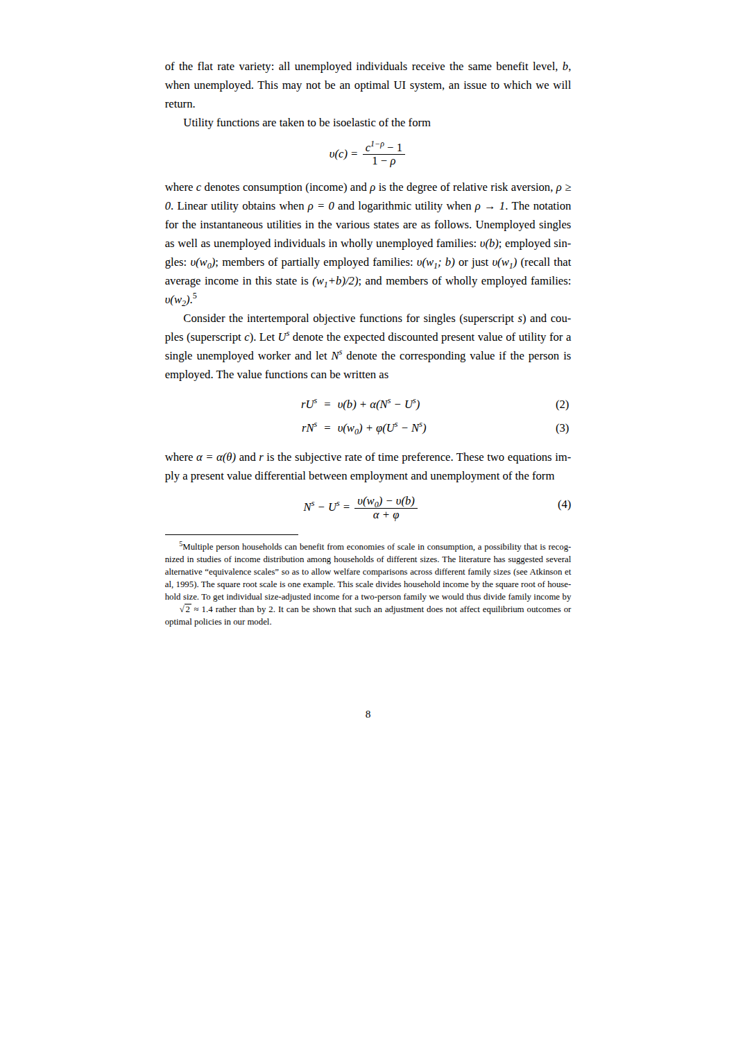of the flat rate variety: all unemployed individuals receive the same benefit level, b, when unemployed. This may not be an optimal UI system, an issue to which we will return.
Utility functions are taken to be isoelastic of the form
υ(c) = c1−ρ − 1 1 − ρ
where c denotes consumption (income) and ρ is the degree of relative risk aversion, ρ ≥ 0. Linear utility obtains when ρ = 0 and logarithmic utility when ρ → 1. The notation for the instantaneous utilities in the various states are as follows. Unemployed singles as well as unemployed individuals in wholly unemployed families: υ(b); employed singles: υ(w0); members of partially employed families: υ(w1; b) or just υ(w1) (recall that average income in this state is (w1+b)/2); and members of wholly employed families: υ(w2).5
Consider the intertemporal objective functions for singles (superscript s) and couples (superscript c). Let Us denote the expected discounted present value of utility for a single unemployed worker and let Ns denote the corresponding value if the person is employed. The value functions can be written as
| rU s | = | υ(b) + α(N s − U s ) | (2) |
| rN s | = | υ(w 0 ) + φ(U s − N s ) | (3) |
where α = α(θ) and r is the subjective rate of time preference. These two equations imply a present value differential between employment and unemployment of the form
(4) Ns − Us = υ(w0) − υ(b) α + φ
5Multiple person households can benefit from economies of scale in consumption, a possibility that is recognized in studies of income distribution among households of different sizes. The literature has suggested several alternative “equivalence scales” so as to allow welfare comparisons across different family sizes (see Atkinson et al, 1995). The square root scale is one example. This scale divides household income by the square root of household size. To get individual size-adjusted income for a two-person family we would thus divide family income by √2 ≈ 1.4 rather than by 2. It can be shown that such an adjustment does not affect equilibrium outcomes or optimal policies in our model.
8